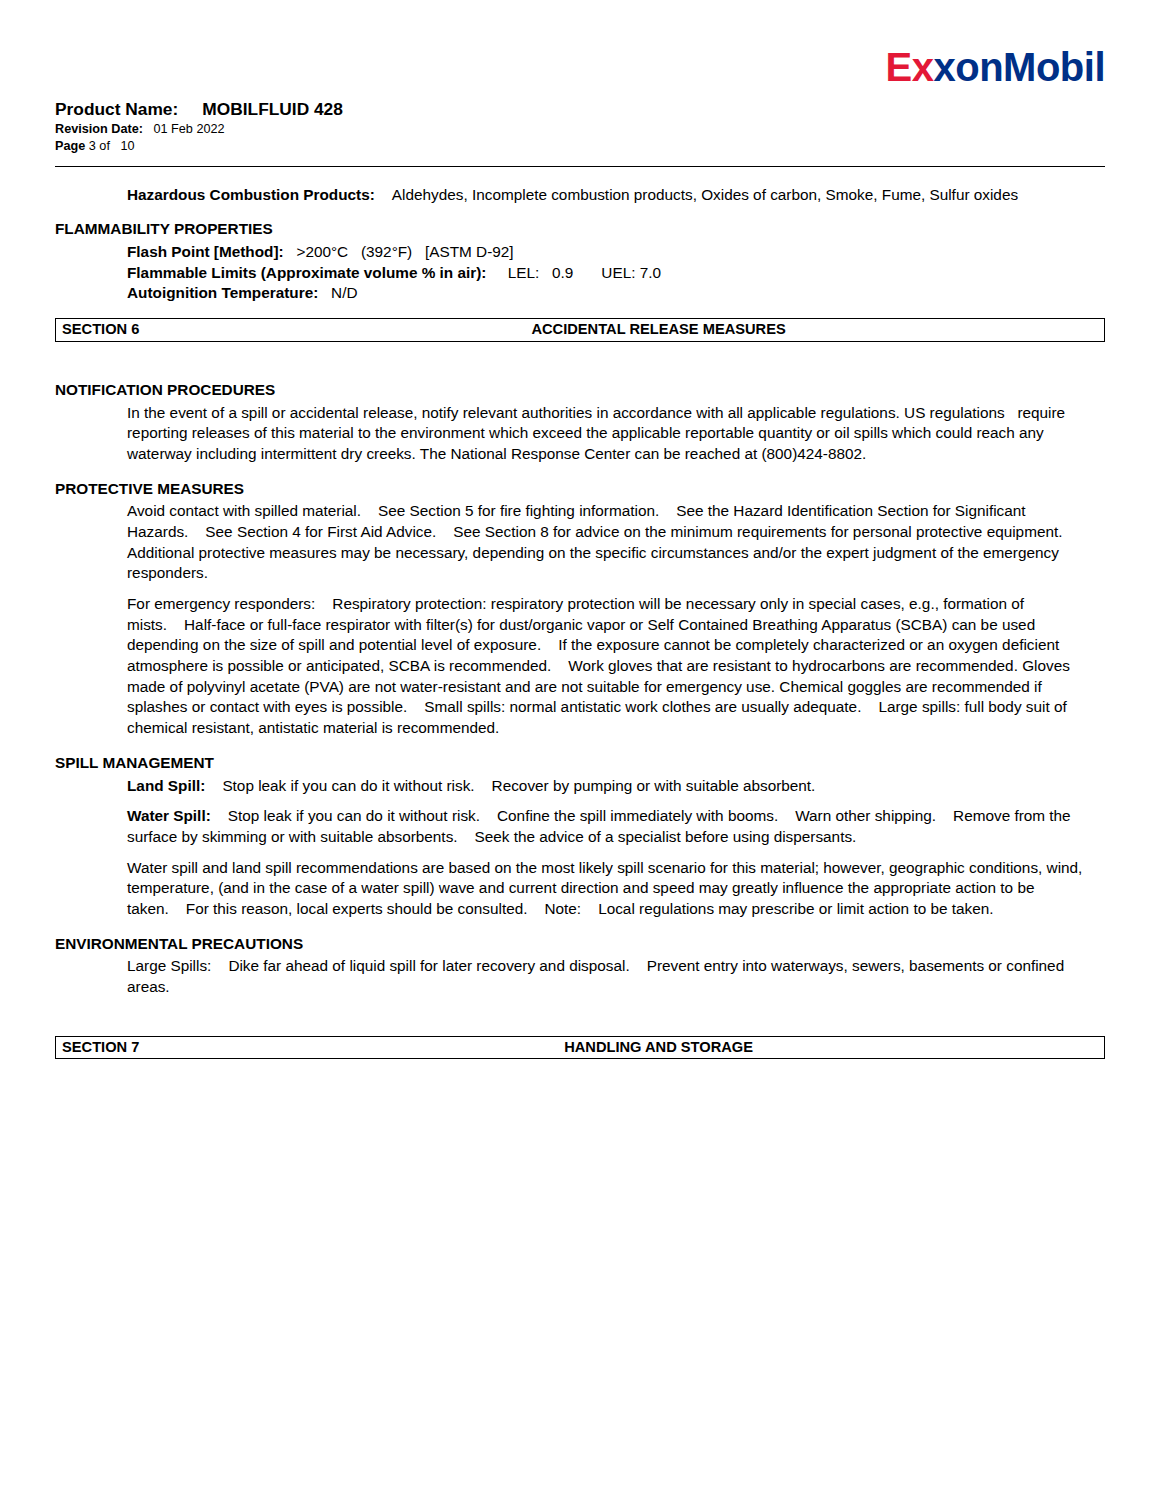Ex xonMobil
Product Name: MOBILFLUID 428
Revision Date: 01 Feb 2022
Page 3 of 10
Hazardous Combustion Products: Aldehydes, Incomplete combustion products, Oxides of carbon, Smoke, Fume, Sulfur oxides
FLAMMABILITY PROPERTIES
Flash Point [Method]: >200°C (392°F) [ASTM D-92]
Flammable Limits (Approximate volume % in air): LEL: 0.9 UEL: 7.0
Autoignition Temperature: N/D
SECTION 6 ACCIDENTAL RELEASE MEASURES
NOTIFICATION PROCEDURES
In the event of a spill or accidental release, notify relevant authorities in accordance with all applicable regulations. US regulations require reporting releases of this material to the environment which exceed the applicable reportable quantity or oil spills which could reach any waterway including intermittent dry creeks. The National Response Center can be reached at (800)424-8802.
PROTECTIVE MEASURES
Avoid contact with spilled material. See Section 5 for fire fighting information. See the Hazard Identification Section for Significant Hazards. See Section 4 for First Aid Advice. See Section 8 for advice on the minimum requirements for personal protective equipment. Additional protective measures may be necessary, depending on the specific circumstances and/or the expert judgment of the emergency responders.
For emergency responders: Respiratory protection: respiratory protection will be necessary only in special cases, e.g., formation of mists. Half-face or full-face respirator with filter(s) for dust/organic vapor or Self Contained Breathing Apparatus (SCBA) can be used depending on the size of spill and potential level of exposure. If the exposure cannot be completely characterized or an oxygen deficient atmosphere is possible or anticipated, SCBA is recommended. Work gloves that are resistant to hydrocarbons are recommended. Gloves made of polyvinyl acetate (PVA) are not water-resistant and are not suitable for emergency use. Chemical goggles are recommended if splashes or contact with eyes is possible. Small spills: normal antistatic work clothes are usually adequate. Large spills: full body suit of chemical resistant, antistatic material is recommended.
SPILL MANAGEMENT
Land Spill: Stop leak if you can do it without risk. Recover by pumping or with suitable absorbent.
Water Spill: Stop leak if you can do it without risk. Confine the spill immediately with booms. Warn other shipping. Remove from the surface by skimming or with suitable absorbents. Seek the advice of a specialist before using dispersants.
Water spill and land spill recommendations are based on the most likely spill scenario for this material; however, geographic conditions, wind, temperature, (and in the case of a water spill) wave and current direction and speed may greatly influence the appropriate action to be taken. For this reason, local experts should be consulted. Note: Local regulations may prescribe or limit action to be taken.
ENVIRONMENTAL PRECAUTIONS
Large Spills: Dike far ahead of liquid spill for later recovery and disposal. Prevent entry into waterways, sewers, basements or confined areas.
SECTION 7 HANDLING AND STORAGE